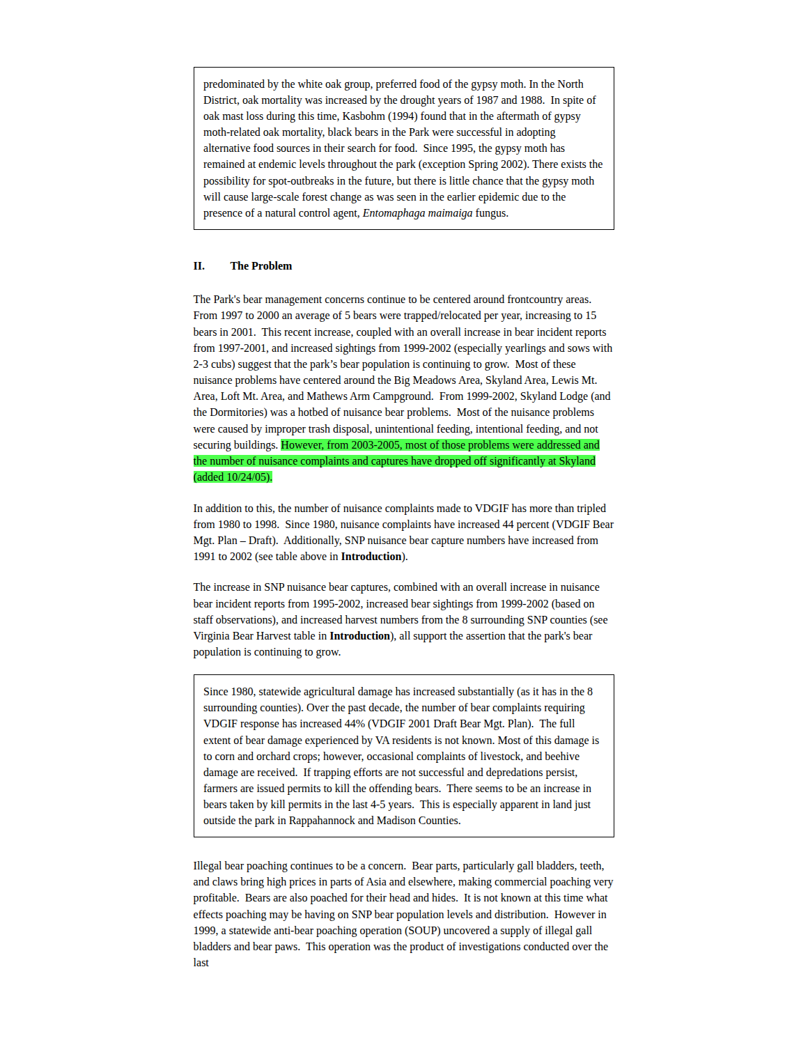predominated by the white oak group, preferred food of the gypsy moth. In the North District, oak mortality was increased by the drought years of 1987 and 1988. In spite of oak mast loss during this time, Kasbohm (1994) found that in the aftermath of gypsy moth-related oak mortality, black bears in the Park were successful in adopting alternative food sources in their search for food. Since 1995, the gypsy moth has remained at endemic levels throughout the park (exception Spring 2002). There exists the possibility for spot-outbreaks in the future, but there is little chance that the gypsy moth will cause large-scale forest change as was seen in the earlier epidemic due to the presence of a natural control agent, Entomaphaga maimaiga fungus.
II. The Problem
The Park's bear management concerns continue to be centered around frontcountry areas. From 1997 to 2000 an average of 5 bears were trapped/relocated per year, increasing to 15 bears in 2001. This recent increase, coupled with an overall increase in bear incident reports from 1997-2001, and increased sightings from 1999-2002 (especially yearlings and sows with 2-3 cubs) suggest that the park’s bear population is continuing to grow. Most of these nuisance problems have centered around the Big Meadows Area, Skyland Area, Lewis Mt. Area, Loft Mt. Area, and Mathews Arm Campground. From 1999-2002, Skyland Lodge (and the Dormitories) was a hotbed of nuisance bear problems. Most of the nuisance problems were caused by improper trash disposal, unintentional feeding, intentional feeding, and not securing buildings. However, from 2003-2005, most of those problems were addressed and the number of nuisance complaints and captures have dropped off significantly at Skyland (added 10/24/05).
In addition to this, the number of nuisance complaints made to VDGIF has more than tripled from 1980 to 1998. Since 1980, nuisance complaints have increased 44 percent (VDGIF Bear Mgt. Plan – Draft). Additionally, SNP nuisance bear capture numbers have increased from 1991 to 2002 (see table above in Introduction).
The increase in SNP nuisance bear captures, combined with an overall increase in nuisance bear incident reports from 1995-2002, increased bear sightings from 1999-2002 (based on staff observations), and increased harvest numbers from the 8 surrounding SNP counties (see Virginia Bear Harvest table in Introduction), all support the assertion that the park's bear population is continuing to grow.
Since 1980, statewide agricultural damage has increased substantially (as it has in the 8 surrounding counties). Over the past decade, the number of bear complaints requiring VDGIF response has increased 44% (VDGIF 2001 Draft Bear Mgt. Plan). The full extent of bear damage experienced by VA residents is not known. Most of this damage is to corn and orchard crops; however, occasional complaints of livestock, and beehive damage are received. If trapping efforts are not successful and depredations persist, farmers are issued permits to kill the offending bears. There seems to be an increase in bears taken by kill permits in the last 4-5 years. This is especially apparent in land just outside the park in Rappahannock and Madison Counties.
Illegal bear poaching continues to be a concern. Bear parts, particularly gall bladders, teeth, and claws bring high prices in parts of Asia and elsewhere, making commercial poaching very profitable. Bears are also poached for their head and hides. It is not known at this time what effects poaching may be having on SNP bear population levels and distribution. However in 1999, a statewide anti-bear poaching operation (SOUP) uncovered a supply of illegal gall bladders and bear paws. This operation was the product of investigations conducted over the last